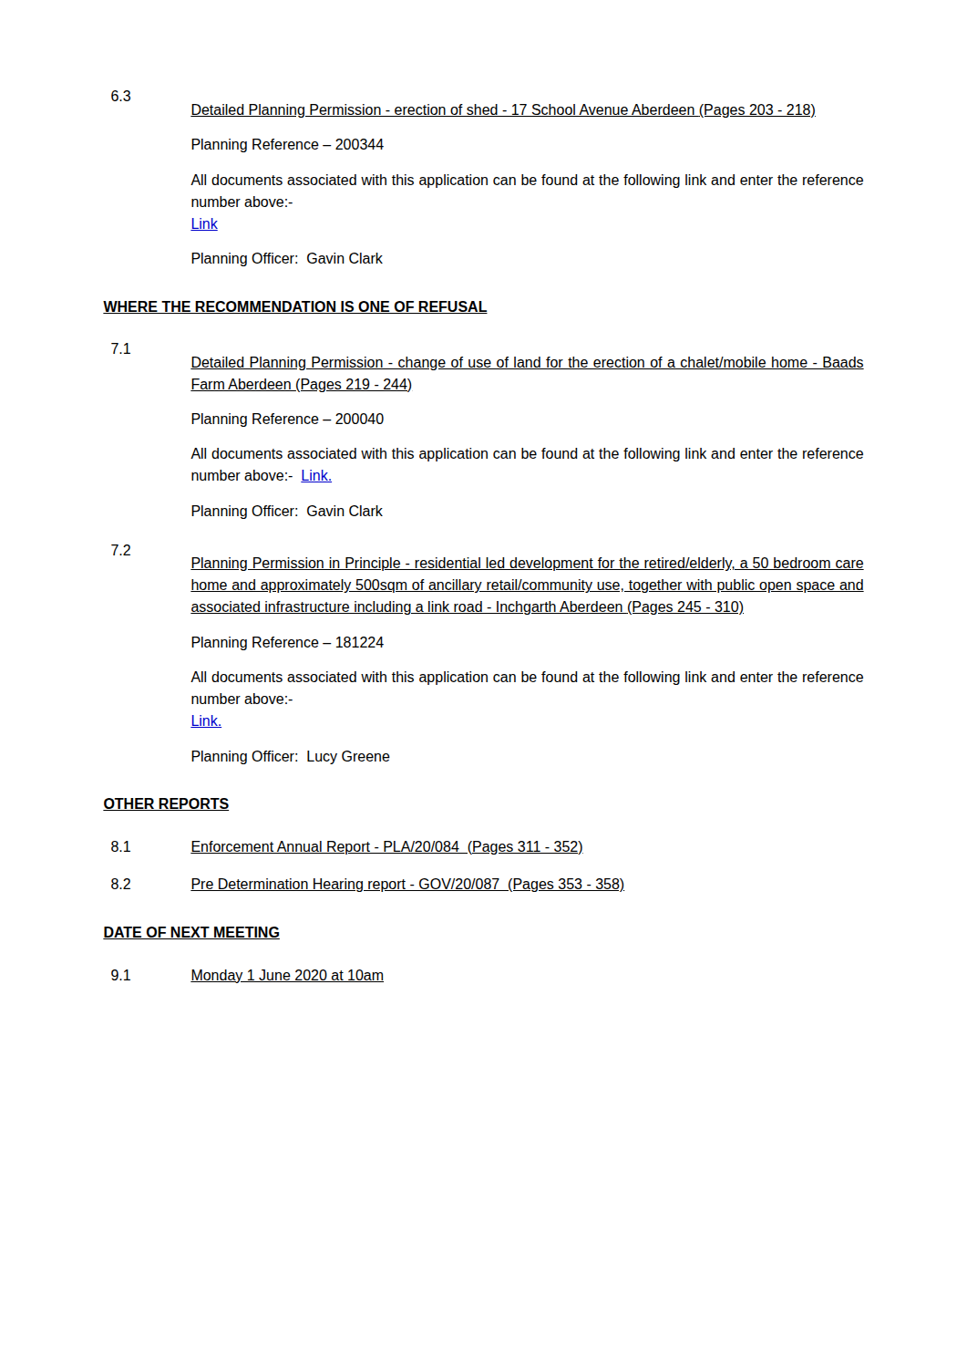6.3
Detailed Planning Permission - erection of shed - 17 School Avenue Aberdeen (Pages 203 - 218)
Planning Reference – 200344
All documents associated with this application can be found at the following link and enter the reference number above:-
Link
Planning Officer: Gavin Clark
WHERE THE RECOMMENDATION IS ONE OF REFUSAL
7.1
Detailed Planning Permission - change of use of land for the erection of a chalet/mobile home - Baads Farm Aberdeen (Pages 219 - 244)
Planning Reference – 200040
All documents associated with this application can be found at the following link and enter the reference number above:- Link.
Planning Officer: Gavin Clark
7.2
Planning Permission in Principle - residential led development for the retired/elderly, a 50 bedroom care home and approximately 500sqm of ancillary retail/community use, together with public open space and associated infrastructure including a link road - Inchgarth Aberdeen (Pages 245 - 310)
Planning Reference – 181224
All documents associated with this application can be found at the following link and enter the reference number above:-
Link.
Planning Officer: Lucy Greene
OTHER REPORTS
8.1
Enforcement Annual Report - PLA/20/084 (Pages 311 - 352)
8.2
Pre Determination Hearing report - GOV/20/087 (Pages 353 - 358)
DATE OF NEXT MEETING
9.1
Monday 1 June 2020 at 10am